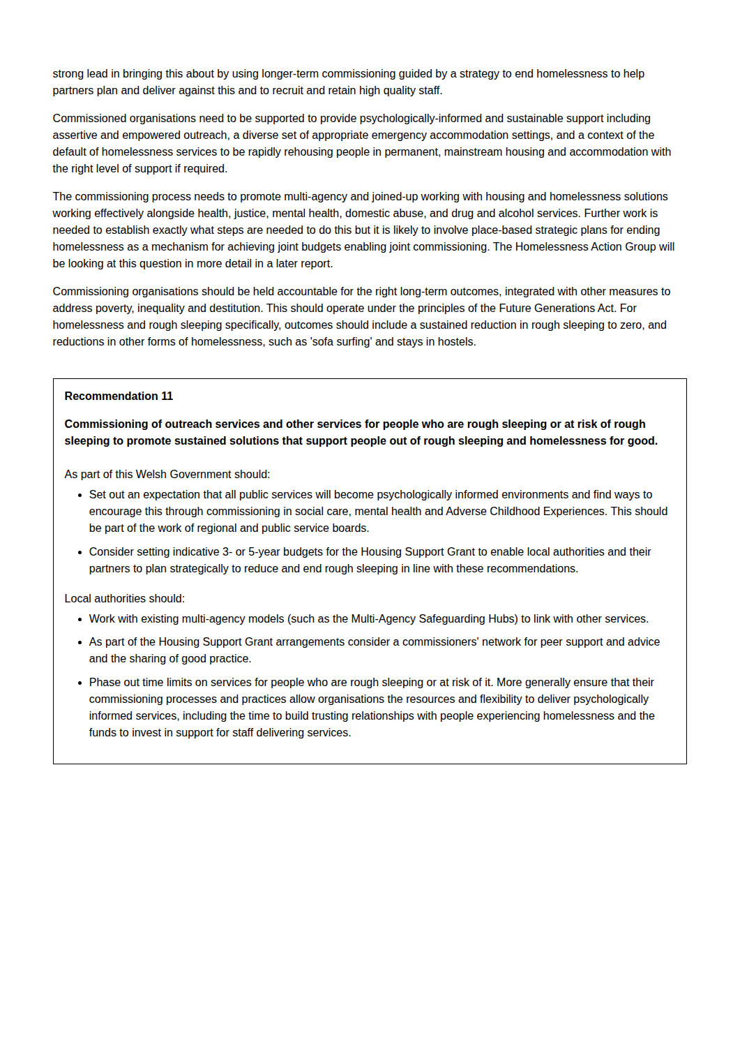strong lead in bringing this about by using longer-term commissioning guided by a strategy to end homelessness to help partners plan and deliver against this and to recruit and retain high quality staff.
Commissioned organisations need to be supported to provide psychologically-informed and sustainable support including assertive and empowered outreach, a diverse set of appropriate emergency accommodation settings, and a context of the default of homelessness services to be rapidly rehousing people in permanent, mainstream housing and accommodation with the right level of support if required.
The commissioning process needs to promote multi-agency and joined-up working with housing and homelessness solutions working effectively alongside health, justice, mental health, domestic abuse, and drug and alcohol services. Further work is needed to establish exactly what steps are needed to do this but it is likely to involve place-based strategic plans for ending homelessness as a mechanism for achieving joint budgets enabling joint commissioning. The Homelessness Action Group will be looking at this question in more detail in a later report.
Commissioning organisations should be held accountable for the right long-term outcomes, integrated with other measures to address poverty, inequality and destitution. This should operate under the principles of the Future Generations Act. For homelessness and rough sleeping specifically, outcomes should include a sustained reduction in rough sleeping to zero, and reductions in other forms of homelessness, such as 'sofa surfing' and stays in hostels.
Recommendation 11
Commissioning of outreach services and other services for people who are rough sleeping or at risk of rough sleeping to promote sustained solutions that support people out of rough sleeping and homelessness for good.
As part of this Welsh Government should:
Set out an expectation that all public services will become psychologically informed environments and find ways to encourage this through commissioning in social care, mental health and Adverse Childhood Experiences. This should be part of the work of regional and public service boards.
Consider setting indicative 3- or 5-year budgets for the Housing Support Grant to enable local authorities and their partners to plan strategically to reduce and end rough sleeping in line with these recommendations.
Local authorities should:
Work with existing multi-agency models (such as the Multi-Agency Safeguarding Hubs) to link with other services.
As part of the Housing Support Grant arrangements consider a commissioners' network for peer support and advice and the sharing of good practice.
Phase out time limits on services for people who are rough sleeping or at risk of it. More generally ensure that their commissioning processes and practices allow organisations the resources and flexibility to deliver psychologically informed services, including the time to build trusting relationships with people experiencing homelessness and the funds to invest in support for staff delivering services.